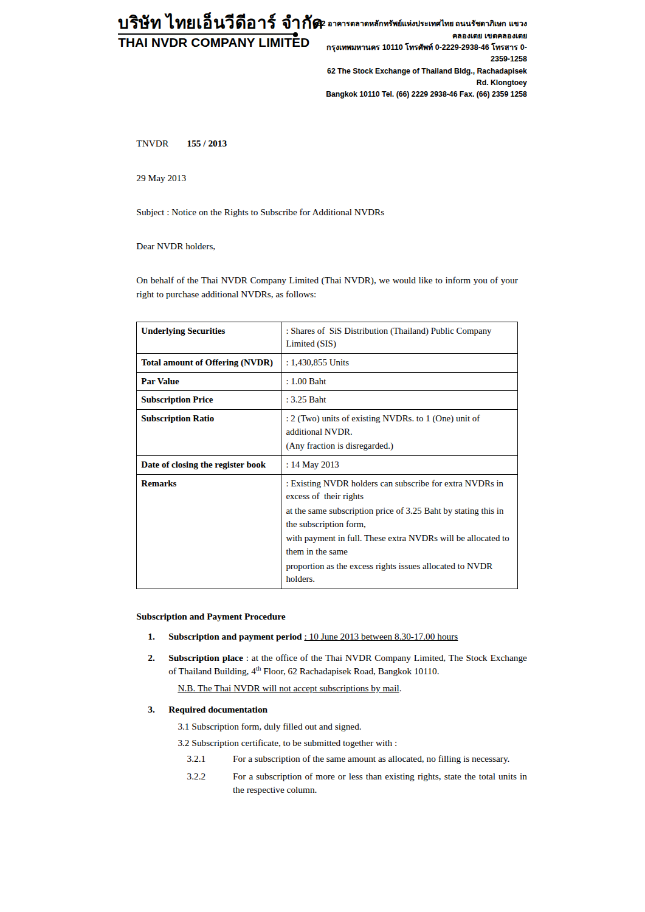บริษัท ไทยเอ็นวีดีอาร์ จำกัด
THAI NVDR COMPANY LIMITED
62 อาคารตลาดหลักทรัพย์แห่งประเทศไทย ถนนรัชดาภิเษก แขวงคลองเตย เขตคลองเตย
กรุงเทพมหานคร 10110 โทรศัพท์ 0-2229-2938-46 โทรสาร 0-2359-1258
62 The Stock Exchange of Thailand Bldg., Rachadapisek Rd. Klongtoey
Bangkok 10110 Tel. (66) 2229 2938-46 Fax. (66) 2359 1258
TNVDR 155 / 2013
29 May 2013
Subject : Notice on the Rights to Subscribe for Additional NVDRs
Dear NVDR holders,
On behalf of the Thai NVDR Company Limited (Thai NVDR), we would like to inform you of your right to purchase additional NVDRs, as follows:
| Underlying Securities | : Shares of SiS Distribution (Thailand) Public Company Limited (SIS) |
| Total amount of Offering (NVDR) | : 1,430,855 Units |
| Par Value | : 1.00 Baht |
| Subscription Price | : 3.25 Baht |
| Subscription Ratio | : 2 (Two) units of existing NVDRs. to 1 (One) unit of additional NVDR. (Any fraction is disregarded.) |
| Date of closing the register book | : 14 May 2013 |
| Remarks | : Existing NVDR holders can subscribe for extra NVDRs in excess of their rights at the same subscription price of 3.25 Baht by stating this in the subscription form, with payment in full. These extra NVDRs will be allocated to them in the same proportion as the excess rights issues allocated to NVDR holders. |
Subscription and Payment Procedure
Subscription and payment period : 10 June 2013 between 8.30-17.00 hours
Subscription place : at the office of the Thai NVDR Company Limited, The Stock Exchange of Thailand Building, 4th Floor, 62 Rachadapisek Road, Bangkok 10110.
N.B. The Thai NVDR will not accept subscriptions by mail.
Required documentation
3.1 Subscription form, duly filled out and signed.
3.2 Subscription certificate, to be submitted together with :
3.2.1
For a subscription of the same amount as allocated, no filling is necessary.
3.2.2
For a subscription of more or less than existing rights, state the total units in the respective column.